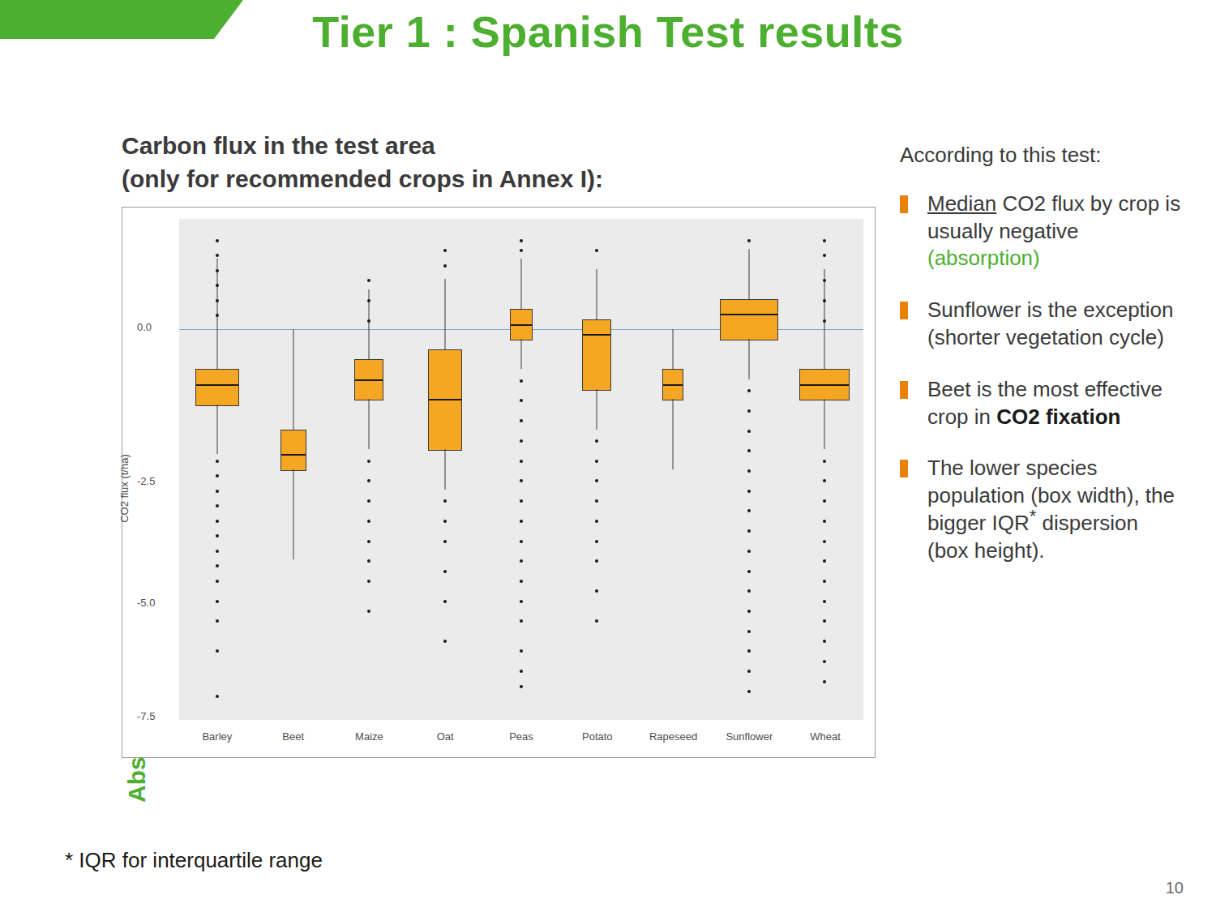Tier 1 : Spanish Test results
Carbon flux in the test area
(only for recommended crops in Annex I):
Emission
Absorption
CO2 flux (t/ha)
0.0
-2.5
-5.0
-7.5
Barley Beet Maize Oat Peas Potato Rapeseed Sunflower Wheat
According to this test:
Median CO2 flux by crop is usually negative (absorption)
Sunflower is the exception (shorter vegetation cycle)
Beet is the most effective crop in CO2 fixation
The lower species population (box width), the bigger IQR* dispersion (box height).
* IQR for interquartile range
10